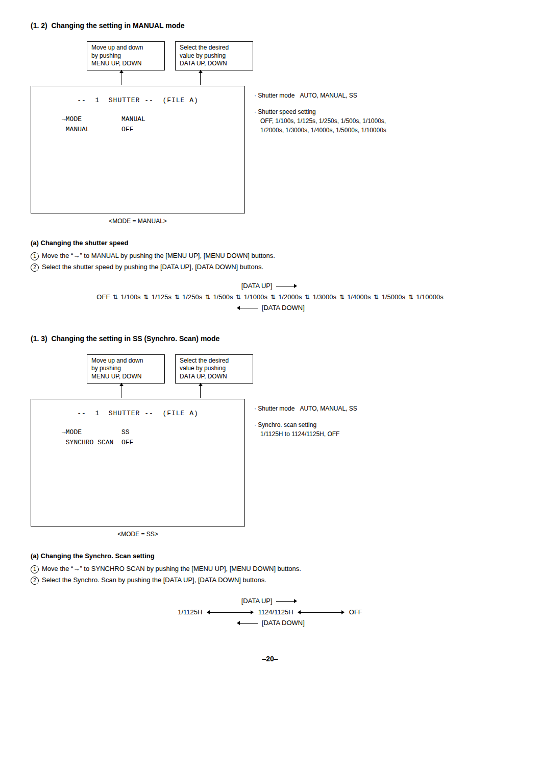(1. 2) Changing the setting in MANUAL mode
Move up and down
by pushing
MENU UP, DOWN
Select the desired
value by pushing
DATA UP, DOWN
-- 1 SHUTTER -- (FILE A)
→MODE MANUAL
MANUAL OFF
<MODE = MANUAL>
Shutter mode AUTO, MANUAL, SS
Shutter speed setting OFF, 1/100s, 1/125s, 1/250s, 1/500s, 1/1000s, 1/2000s, 1/3000s, 1/4000s, 1/5000s, 1/10000s
(a) Changing the shutter speed
1 Move the “→” to MANUAL by pushing the [MENU UP], [MENU DOWN] buttons.
2 Select the shutter speed by pushing the [DATA UP], [DATA DOWN] buttons.
[DATA UP]
OFF ⇅ 1/100s ⇅ 1/125s ⇅ 1/250s ⇅ 1/500s ⇅ 1/1000s ⇅ 1/2000s ⇅ 1/3000s ⇅ 1/4000s ⇅ 1/5000s ⇅ 1/10000s
[DATA DOWN]
(1. 3) Changing the setting in SS (Synchro. Scan) mode
Move up and down
by pushing
MENU UP, DOWN
Select the desired
value by pushing
DATA UP, DOWN
-- 1 SHUTTER -- (FILE A)
→MODE SS
SYNCHRO SCAN OFF
<MODE = SS>
Shutter mode AUTO, MANUAL, SS
Synchro. scan setting 1/1125H to 1124/1125H, OFF
(a) Changing the Synchro. Scan setting
1 Move the “→” to SYNCHRO SCAN by pushing the [MENU UP], [MENU DOWN] buttons.
2 Select the Synchro. Scan by pushing the [DATA UP], [DATA DOWN] buttons.
[DATA UP]
1/1125H 1124/1125H OFF
[DATA DOWN]
–20–